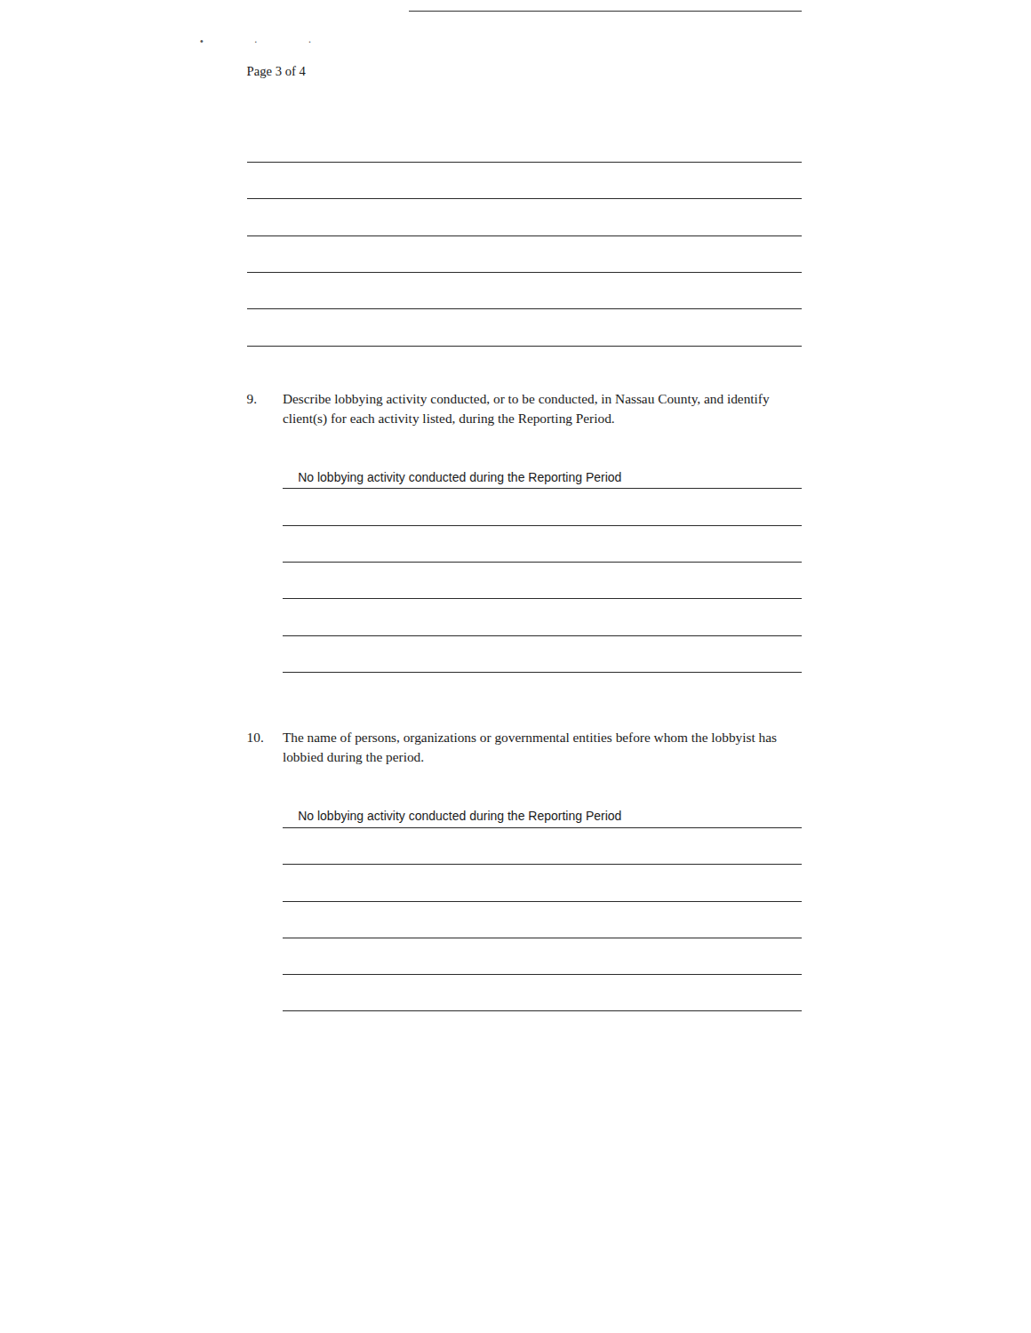• · ·
Page 3 of 4
9. Describe lobbying activity conducted, or to be conducted, in Nassau County, and identify client(s) for each activity listed, during the Reporting Period.
No lobbying activity conducted during the Reporting Period
10. The name of persons, organizations or governmental entities before whom the lobbyist has lobbied during the period.
No lobbying activity conducted during the Reporting Period